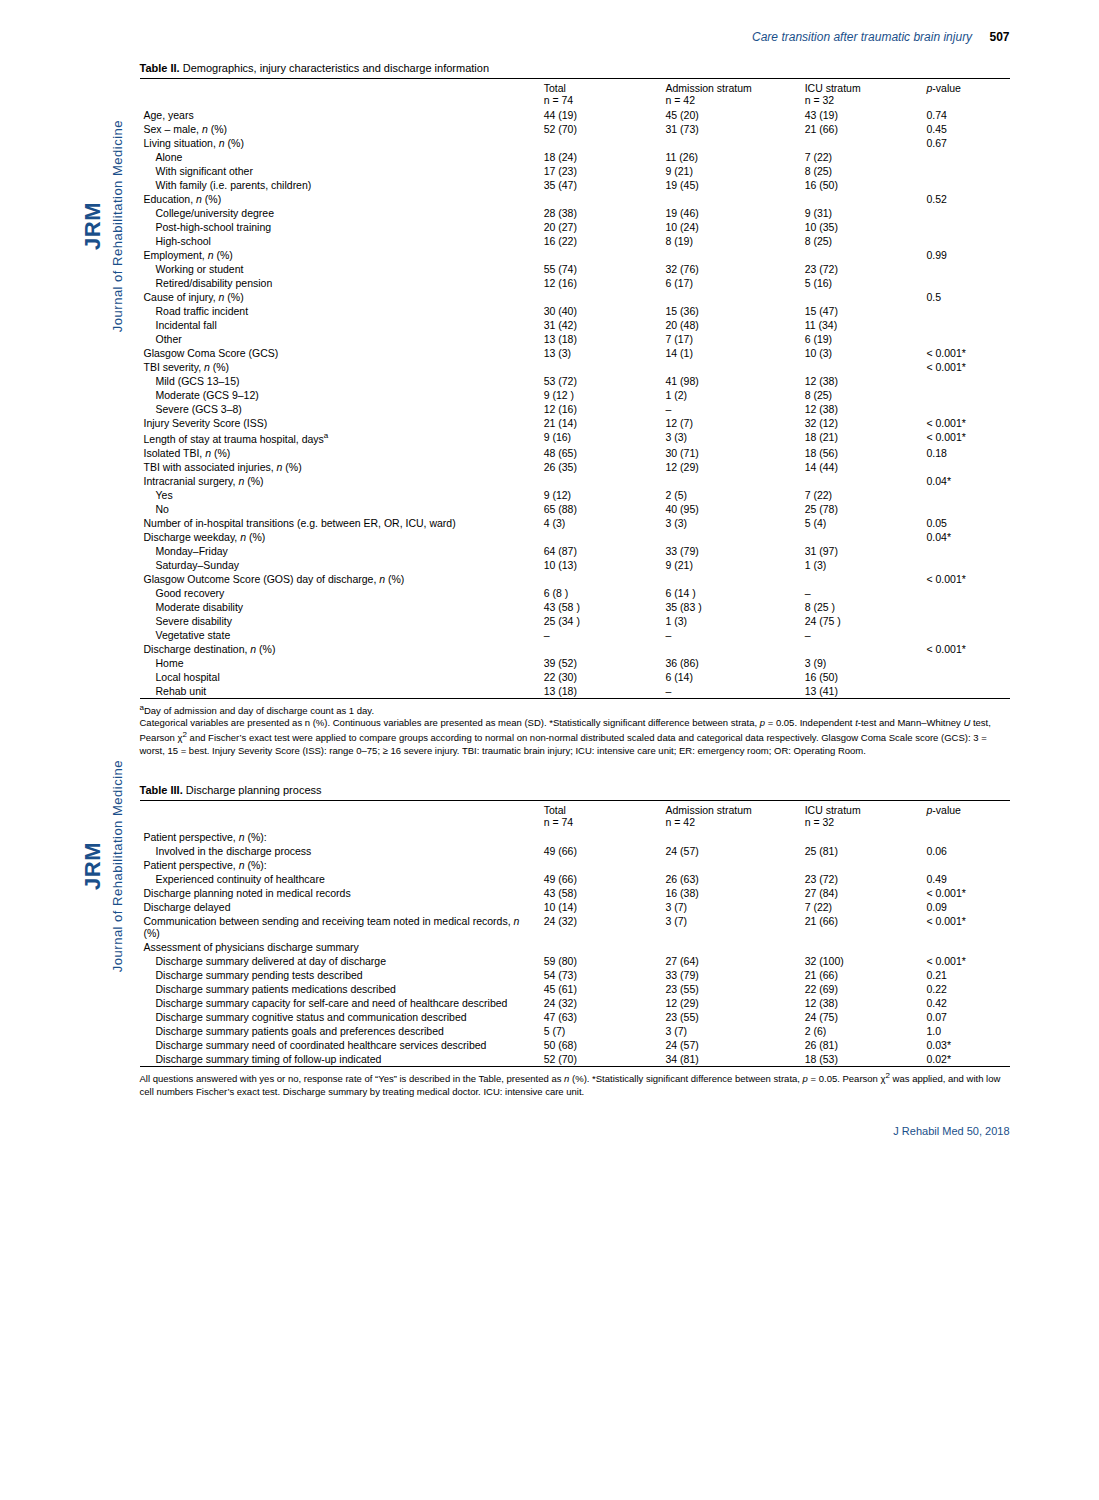JRM Journal of Rehabilitation Medicine
JRM Journal of Rehabilitation Medicine
Care transition after traumatic brain injury 507
Table II. Demographics, injury characteristics and discharge information
| | Total n = 74 | Admission stratum n = 42 | ICU stratum n = 32 | p -value |
| --- | --- | --- | --- | --- |
| Age, years | 44 (19) | 45 (20) | 43 (19) | 0.74 |
| Sex – male, n (%) | 52 (70) | 31 (73) | 21 (66) | 0.45 |
| Living situation, n (%) | | | | 0.67 |
| Alone | 18 (24) | 11 (26) | 7 (22) | |
| With significant other | 17 (23) | 9 (21) | 8 (25) | |
| With family (i.e. parents, children) | 35 (47) | 19 (45) | 16 (50) | |
| Education, n (%) | | | | 0.52 |
| College/university degree | 28 (38) | 19 (46) | 9 (31) | |
| Post-high-school training | 20 (27) | 10 (24) | 10 (35) | |
| High-school | 16 (22) | 8 (19) | 8 (25) | |
| Employment, n (%) | | | | 0.99 |
| Working or student | 55 (74) | 32 (76) | 23 (72) | |
| Retired/disability pension | 12 (16) | 6 (17) | 5 (16) | |
| Cause of injury, n (%) | | | | 0.5 |
| Road traffic incident | 30 (40) | 15 (36) | 15 (47) | |
| Incidental fall | 31 (42) | 20 (48) | 11 (34) | |
| Other | 13 (18) | 7 (17) | 6 (19) | |
| Glasgow Coma Score (GCS) | 13 (3) | 14 (1) | 10 (3) | < 0.001* |
| TBI severity, n (%) | | | | < 0.001* |
| Mild (GCS 13–15) | 53 (72) | 41 (98) | 12 (38) | |
| Moderate (GCS 9–12) | 9 (12 ) | 1 (2) | 8 (25) | |
| Severe (GCS 3–8) | 12 (16) | – | 12 (38) | |
| Injury Severity Score (ISS) | 21 (14) | 12 (7) | 32 (12) | < 0.001* |
| Length of stay at trauma hospital, days a | 9 (16) | 3 (3) | 18 (21) | < 0.001* |
| Isolated TBI, n (%) | 48 (65) | 30 (71) | 18 (56) | 0.18 |
| TBI with associated injuries, n (%) | 26 (35) | 12 (29) | 14 (44) | |
| Intracranial surgery, n (%) | | | | 0.04* |
| Yes | 9 (12) | 2 (5) | 7 (22) | |
| No | 65 (88) | 40 (95) | 25 (78) | |
| Number of in-hospital transitions (e.g. between ER, OR, ICU, ward) | 4 (3) | 3 (3) | 5 (4) | 0.05 |
| Discharge weekday, n (%) | | | | 0.04* |
| Monday–Friday | 64 (87) | 33 (79) | 31 (97) | |
| Saturday–Sunday | 10 (13) | 9 (21) | 1 (3) | |
| Glasgow Outcome Score (GOS) day of discharge, n (%) | | | | < 0.001* |
| Good recovery | 6 (8 ) | 6 (14 ) | – | |
| Moderate disability | 43 (58 ) | 35 (83 ) | 8 (25 ) | |
| Severe disability | 25 (34 ) | 1 (3) | 24 (75 ) | |
| Vegetative state | – | – | – | |
| Discharge destination, n (%) | | | | < 0.001* |
| Home | 39 (52) | 36 (86) | 3 (9) | |
| Local hospital | 22 (30) | 6 (14) | 16 (50) | |
| Rehab unit | 13 (18) | – | 13 (41) | |
aDay of admission and day of discharge count as 1 day.
Categorical variables are presented as n (%). Continuous variables are presented as mean (SD). *Statistically significant difference between strata, p = 0.05. Independent t-test and Mann–Whitney U test, Pearson χ2 and Fischer’s exact test were applied to compare groups according to normal on non-normal distributed scaled data and categorical data respectively. Glasgow Coma Scale score (GCS): 3 = worst, 15 = best. Injury Severity Score (ISS): range 0–75; ≥ 16 severe injury. TBI: traumatic brain injury; ICU: intensive care unit; ER: emergency room; OR: Operating Room.
Table III. Discharge planning process
| | Total n = 74 | Admission stratum n = 42 | ICU stratum n = 32 | p -value |
| --- | --- | --- | --- | --- |
| Patient perspective, n (%): | | | | |
| Involved in the discharge process | 49 (66) | 24 (57) | 25 (81) | 0.06 |
| Patient perspective, n (%): | | | | |
| Experienced continuity of healthcare | 49 (66) | 26 (63) | 23 (72) | 0.49 |
| Discharge planning noted in medical records | 43 (58) | 16 (38) | 27 (84) | < 0.001* |
| Discharge delayed | 10 (14) | 3 (7) | 7 (22) | 0.09 |
| Communication between sending and receiving team noted in medical records, n (%) | 24 (32) | 3 (7) | 21 (66) | < 0.001* |
| Assessment of physicians discharge summary | | | | |
| Discharge summary delivered at day of discharge | 59 (80) | 27 (64) | 32 (100) | < 0.001* |
| Discharge summary pending tests described | 54 (73) | 33 (79) | 21 (66) | 0.21 |
| Discharge summary patients medications described | 45 (61) | 23 (55) | 22 (69) | 0.22 |
| Discharge summary capacity for self-care and need of healthcare described | 24 (32) | 12 (29) | 12 (38) | 0.42 |
| Discharge summary cognitive status and communication described | 47 (63) | 23 (55) | 24 (75) | 0.07 |
| Discharge summary patients goals and preferences described | 5 (7) | 3 (7) | 2 (6) | 1.0 |
| Discharge summary need of coordinated healthcare services described | 50 (68) | 24 (57) | 26 (81) | 0.03* |
| Discharge summary timing of follow-up indicated | 52 (70) | 34 (81) | 18 (53) | 0.02* |
All questions answered with yes or no, response rate of “Yes” is described in the Table, presented as n (%). *Statistically significant difference between strata, p = 0.05. Pearson χ2 was applied, and with low cell numbers Fischer’s exact test. Discharge summary by treating medical doctor. ICU: intensive care unit.
J Rehabil Med 50, 2018